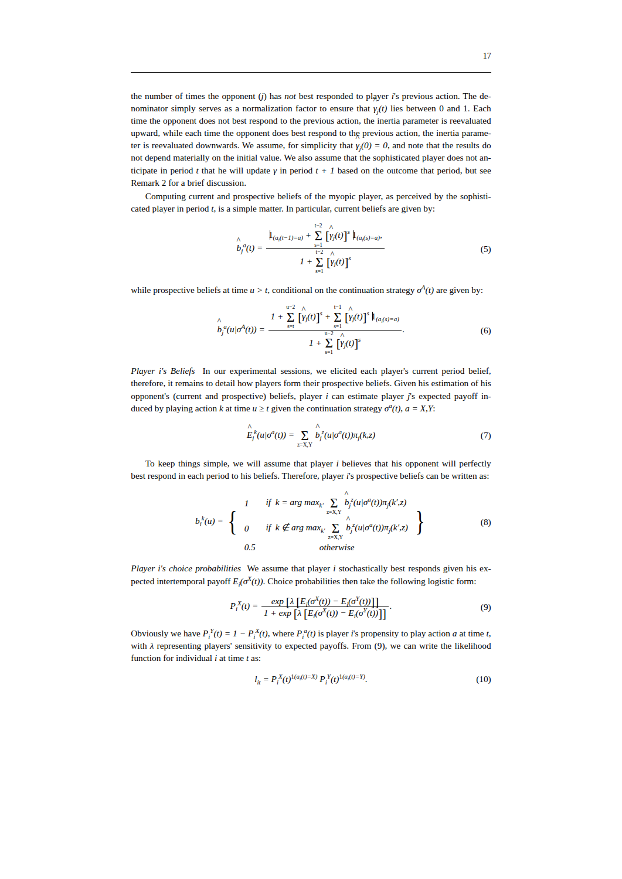17
the number of times the opponent (j) has not best responded to player i's previous action. The denominator simply serves as a normalization factor to ensure that γj(t) lies between 0 and 1. Each time the opponent does not best respond to the previous action, the inertia parameter is reevaluated upward, while each time the opponent does best respond to the previous action, the inertia parameter is reevaluated downwards. We assume, for simplicity that γj(0) = 0, and note that the results do not depend materially on the initial value. We also assume that the sophisticated player does not anticipate in period t that he will update γ in period t + 1 based on the outcome that period, but see Remark 2 for a brief discussion.
Computing current and prospective beliefs of the myopic player, as perceived by the sophisticated player in period t, is a simple matter. In particular, current beliefs are given by:
bja(t) = (ai(t−1)=a) + t−2 Σs=1 [γj(t)]s (ai(s)=a), 1 + t−2 Σs=1 [γj(t)]s (5)
while prospective beliefs at time u > t, conditional on the continuation strategy σA(t) are given by:
bja(u|σA(t)) = 1 + u−2 Σs=t [γj(t)]s + t−1 Σs=1 [γj(t)]s (ai(s)=a) 1 + u−2 Σs=1 [γj(t)]s . (6)
Player i's Beliefs In our experimental sessions, we elicited each player's current period belief, therefore, it remains to detail how players form their prospective beliefs. Given his estimation of his opponent's (current and prospective) beliefs, player i can estimate player j's expected payoff induced by playing action k at time u ≥ t given the continuation strategy σa(t), a = X,Y:
Ejk(u|σa(t)) = Σz=X,Y bjz(u|σa(t))πj(k,z) (7)
To keep things simple, we will assume that player i believes that his opponent will perfectly best respond in each period to his beliefs. Therefore, player i's prospective beliefs can be written as:
bik(u) = {
| 1 | if k = arg max k′ Σ z=X,Y b j z (u/σ a (t))π j (k′,z) |
| 0 | if k ∉ arg max k′ Σ z=X,Y b j z (u/σ a (t))π j (k′,z) |
| 0.5 | otherwise |
} (8)
Player i's choice probabilities We assume that player i stochastically best responds given his expected intertemporal payoff Ei(σX(t)). Choice probabilities then take the following logistic form:
PiX(t) = exp [λ [Ei(σX(t)) − Ei(σY(t))]] 1 + exp [λ [Ei(σX(t)) − Ei(σY(t))]] . (9)
Obviously we have PiY(t) = 1 − PiX(t), where Pia(t) is player i's propensity to play action a at time t, with λ representing players' sensitivity to expected payoffs. From (9), we can write the likelihood function for individual i at time t as:
lit = PiX(t) (ai(t)=X) PiY(t) (ai(t)=Y). (10)